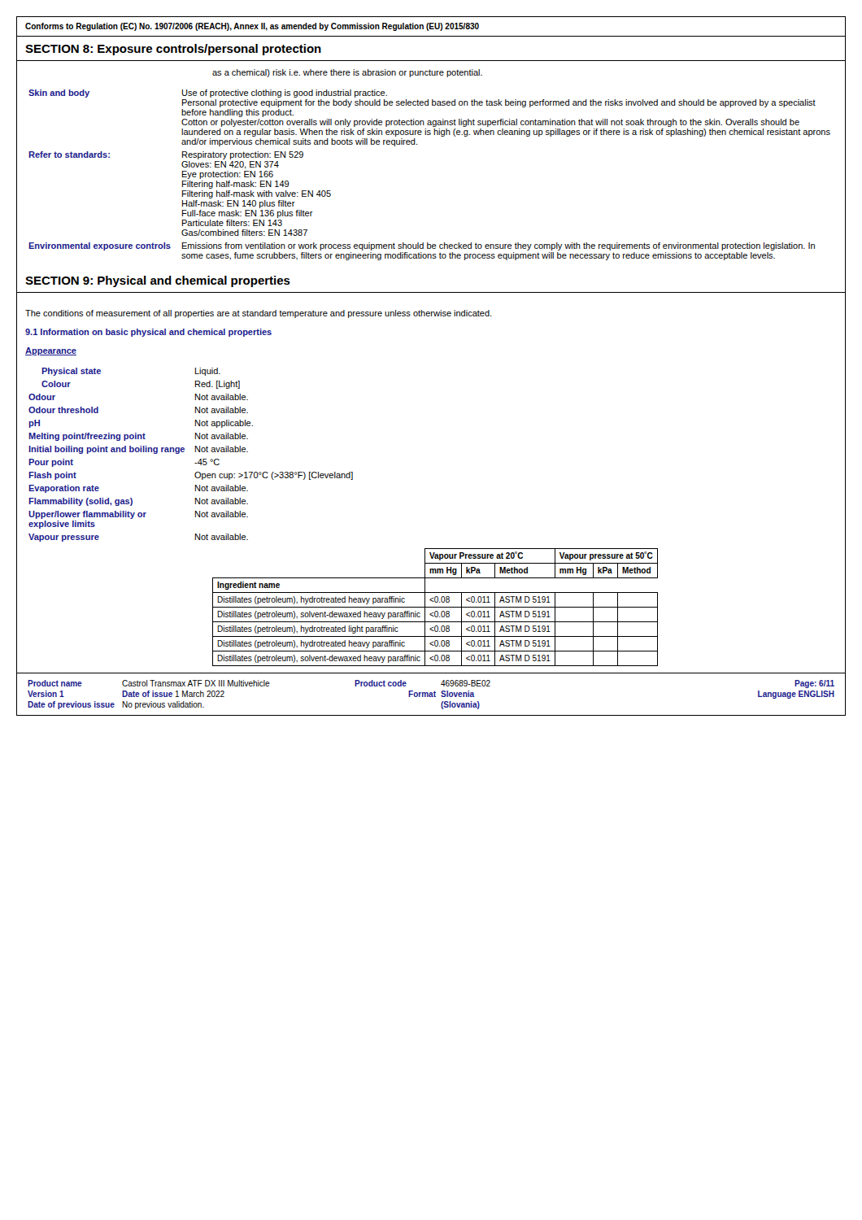Conforms to Regulation (EC) No. 1907/2006 (REACH), Annex II, as amended by Commission Regulation (EU) 2015/830
SECTION 8: Exposure controls/personal protection
as a chemical) risk i.e. where there is abrasion or puncture potential.
| Skin and body | Use of protective clothing is good industrial practice. Personal protective equipment for the body should be selected based on the task being performed and the risks involved and should be approved by a specialist before handling this product. Cotton or polyester/cotton overalls will only provide protection against light superficial contamination that will not soak through to the skin. Overalls should be laundered on a regular basis. When the risk of skin exposure is high (e.g. when cleaning up spillages or if there is a risk of splashing) then chemical resistant aprons and/or impervious chemical suits and boots will be required. |
| Refer to standards: | Respiratory protection: EN 529 Gloves: EN 420, EN 374 Eye protection: EN 166 Filtering half-mask: EN 149 Filtering half-mask with valve: EN 405 Half-mask: EN 140 plus filter Full-face mask: EN 136 plus filter Particulate filters: EN 143 Gas/combined filters: EN 14387 |
| Environmental exposure controls | Emissions from ventilation or work process equipment should be checked to ensure they comply with the requirements of environmental protection legislation. In some cases, fume scrubbers, filters or engineering modifications to the process equipment will be necessary to reduce emissions to acceptable levels. |
SECTION 9: Physical and chemical properties
The conditions of measurement of all properties are at standard temperature and pressure unless otherwise indicated.
9.1 Information on basic physical and chemical properties
Appearance
| Physical state | Liquid. |
| Colour | Red. [Light] |
| Odour | Not available. |
| Odour threshold | Not available. |
| pH | Not applicable. |
| Melting point/freezing point | Not available. |
| Initial boiling point and boiling range | Not available. |
| Pour point | -45 °C |
| Flash point | Open cup: >170°C (>338°F) [Cleveland] |
| Evaporation rate | Not available. |
| Flammability (solid, gas) | Not available. |
| Upper/lower flammability or explosive limits | Not available. |
| Vapour pressure | Not available. |
| | Vapour Pressure at 20˚C | Vapour pressure at 50˚C |
| --- | --- | --- |
| mm Hg | kPa | Method | mm Hg | kPa | Method |
| Ingredient name | |
| Distillates (petroleum), hydrotreated heavy paraffinic | <0.08 | <0.011 | ASTM D 5191 | | | |
| Distillates (petroleum), solvent-dewaxed heavy paraffinic | <0.08 | <0.011 | ASTM D 5191 | | | |
| Distillates (petroleum), hydrotreated light paraffinic | <0.08 | <0.011 | ASTM D 5191 | | | |
| Distillates (petroleum), hydrotreated heavy paraffinic | <0.08 | <0.011 | ASTM D 5191 | | | |
| Distillates (petroleum), solvent-dewaxed heavy paraffinic | <0.08 | <0.011 | ASTM D 5191 | | | |
| Product name | Castrol Transmax ATF DX III Multivehicle | Product code | 469689-BE02 | Page: 6/11 |
| Version 1 | Date of issue 1 March 2022 | Format | Slovenia | Language ENGLISH |
| Date of previous issue | No previous validation. | | (Slovania) | |